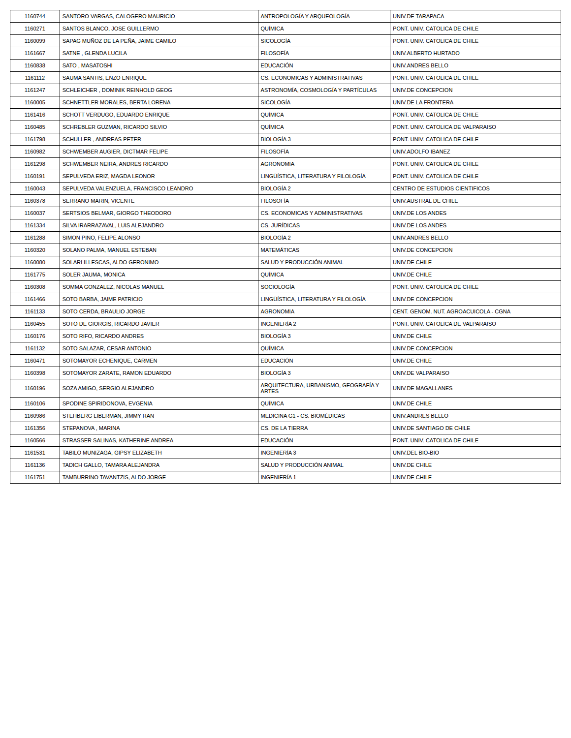| 1160744 | SANTORO VARGAS, CALOGERO MAURICIO | ANTROPOLOGÍA Y ARQUEOLOGÍA | UNIV.DE TARAPACA |
| 1160271 | SANTOS BLANCO, JOSE GUILLERMO | QUÍMICA | PONT. UNIV. CATOLICA DE CHILE |
| 1160099 | SAPAG MUÑOZ DE LA PEÑA, JAIME CAMILO | SICOLOGÍA | PONT. UNIV. CATOLICA DE CHILE |
| 1161667 | SATNE , GLENDA LUCILA | FILOSOFÍA | UNIV.ALBERTO HURTADO |
| 1160838 | SATO , MASATOSHI | EDUCACIÓN | UNIV.ANDRES BELLO |
| 1161112 | SAUMA SANTIS, ENZO ENRIQUE | CS. ECONOMICAS Y ADMINISTRATIVAS | PONT. UNIV. CATOLICA DE CHILE |
| 1161247 | SCHLEICHER , DOMINIK REINHOLD GEOG | ASTRONOMÍA, COSMOLOGÍA Y PARTÍCULAS | UNIV.DE CONCEPCION |
| 1160005 | SCHNETTLER MORALES, BERTA LORENA | SICOLOGÍA | UNIV.DE LA FRONTERA |
| 1161416 | SCHOTT VERDUGO, EDUARDO ENRIQUE | QUÍMICA | PONT. UNIV. CATOLICA DE CHILE |
| 1160485 | SCHREBLER GUZMAN, RICARDO SILVIO | QUÍMICA | PONT. UNIV. CATOLICA DE VALPARAISO |
| 1161798 | SCHULLER , ANDREAS PETER | BIOLOGÍA 3 | PONT. UNIV. CATOLICA DE CHILE |
| 1160982 | SCHWEMBER AUGIER, DICTMAR FELIPE | FILOSOFÍA | UNIV.ADOLFO IBANEZ |
| 1161298 | SCHWEMBER NEIRA, ANDRES RICARDO | AGRONOMIA | PONT. UNIV. CATOLICA DE CHILE |
| 1160191 | SEPULVEDA ERIZ, MAGDA LEONOR | LINGÜÍSTICA, LITERATURA Y FILOLOGÍA | PONT. UNIV. CATOLICA DE CHILE |
| 1160043 | SEPULVEDA VALENZUELA, FRANCISCO LEANDRO | BIOLOGÍA 2 | CENTRO DE ESTUDIOS CIENTIFICOS |
| 1160378 | SERRANO MARIN, VICENTE | FILOSOFÍA | UNIV.AUSTRAL DE CHILE |
| 1160037 | SERTSIOS BELMAR, GIORGO THEODORO | CS. ECONOMICAS Y ADMINISTRATIVAS | UNIV.DE LOS ANDES |
| 1161334 | SILVA IRARRAZAVAL, LUIS ALEJANDRO | CS. JURÍDICAS | UNIV.DE LOS ANDES |
| 1161288 | SIMON PINO, FELIPE ALONSO | BIOLOGÍA 2 | UNIV.ANDRES BELLO |
| 1160320 | SOLANO PALMA, MANUEL ESTEBAN | MATEMÁTICAS | UNIV.DE CONCEPCION |
| 1160080 | SOLARI ILLESCAS, ALDO GERONIMO | SALUD Y PRODUCCIÓN ANIMAL | UNIV.DE CHILE |
| 1161775 | SOLER JAUMA, MONICA | QUÍMICA | UNIV.DE CHILE |
| 1160308 | SOMMA GONZALEZ, NICOLAS MANUEL | SOCIOLOGÍA | PONT. UNIV. CATOLICA DE CHILE |
| 1161466 | SOTO BARBA, JAIME PATRICIO | LINGÜÍSTICA, LITERATURA Y FILOLOGÍA | UNIV.DE CONCEPCION |
| 1161133 | SOTO CERDA, BRAULIO JORGE | AGRONOMIA | CENT. GENOM. NUT. AGROACUICOLA - CGNA |
| 1160455 | SOTO DE GIORGIS, RICARDO JAVIER | INGENIERÍA 2 | PONT. UNIV. CATOLICA DE VALPARAISO |
| 1160176 | SOTO RIFO, RICARDO ANDRES | BIOLOGÍA 3 | UNIV.DE CHILE |
| 1161132 | SOTO SALAZAR, CESAR ANTONIO | QUÍMICA | UNIV.DE CONCEPCION |
| 1160471 | SOTOMAYOR ECHENIQUE, CARMEN | EDUCACIÓN | UNIV.DE CHILE |
| 1160398 | SOTOMAYOR ZARATE, RAMON EDUARDO | BIOLOGÍA 3 | UNIV.DE VALPARAISO |
| 1160196 | SOZA AMIGO, SERGIO ALEJANDRO | ARQUITECTURA, URBANISMO, GEOGRAFÍA Y ARTES | UNIV.DE MAGALLANES |
| 1160106 | SPODINE SPIRIDONOVA, EVGENIA | QUÍMICA | UNIV.DE CHILE |
| 1160986 | STEHBERG LIBERMAN, JIMMY RAN | MEDICINA G1 - CS. BIOMÉDICAS | UNIV.ANDRES BELLO |
| 1161356 | STEPANOVA , MARINA | CS. DE LA TIERRA | UNIV.DE SANTIAGO DE CHILE |
| 1160566 | STRASSER SALINAS, KATHERINE ANDREA | EDUCACIÓN | PONT. UNIV. CATOLICA DE CHILE |
| 1161531 | TABILO MUNIZAGA, GIPSY ELIZABETH | INGENIERÍA 3 | UNIV.DEL BIO-BIO |
| 1161136 | TADICH GALLO, TAMARA ALEJANDRA | SALUD Y PRODUCCIÓN ANIMAL | UNIV.DE CHILE |
| 1161751 | TAMBURRINO TAVANTZIS, ALDO JORGE | INGENIERÍA 1 | UNIV.DE CHILE |